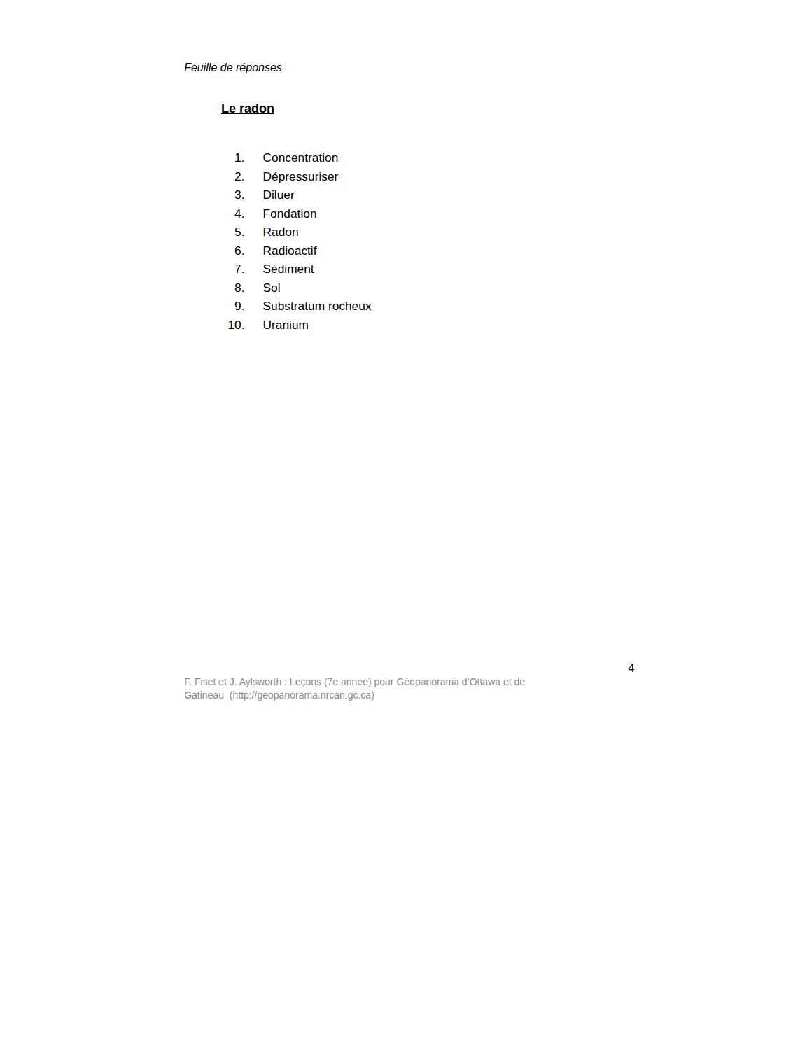Feuille de réponses
Le radon
Concentration
Dépressuriser
Diluer
Fondation
Radon
Radioactif
Sédiment
Sol
Substratum rocheux
Uranium
4 F. Fiset et J. Aylsworth : Leçons (7e année) pour Géopanorama d’Ottawa et de Gatineau (http://geopanorama.nrcan.gc.ca)